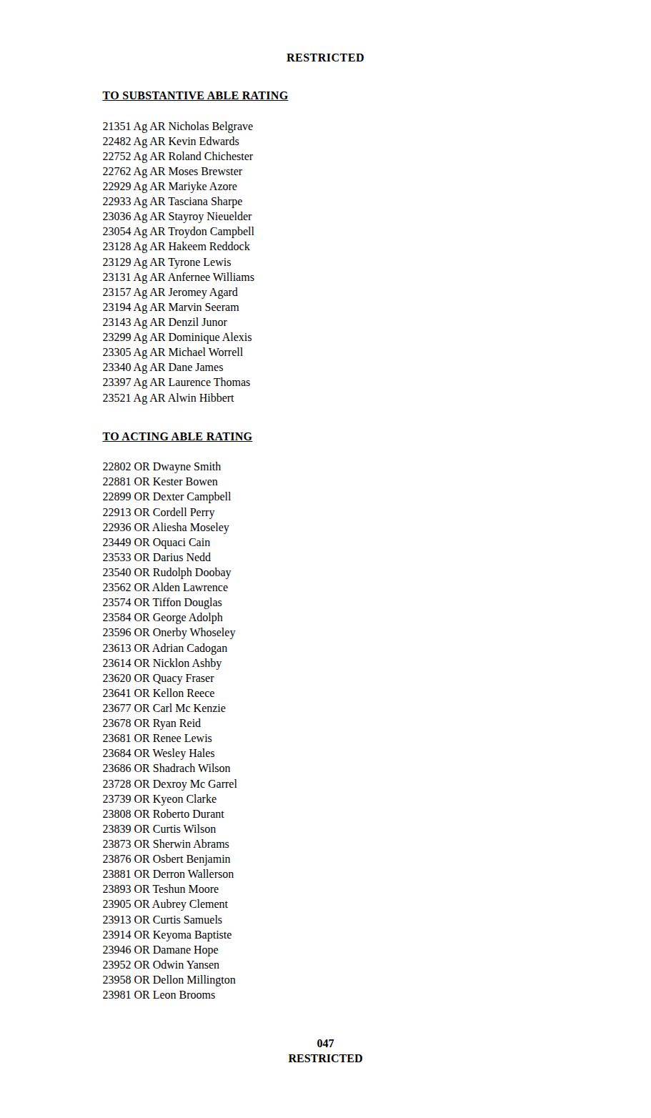RESTRICTED
TO SUBSTANTIVE ABLE RATING
21351 Ag AR Nicholas Belgrave
22482 Ag AR Kevin Edwards
22752 Ag AR Roland Chichester
22762 Ag AR Moses Brewster
22929 Ag AR Mariyke Azore
22933 Ag AR Tasciana Sharpe
23036 Ag AR Stayroy Nieuelder
23054 Ag AR Troydon Campbell
23128 Ag AR Hakeem Reddock
23129 Ag AR Tyrone Lewis
23131 Ag AR Anfernee Williams
23157 Ag AR Jeromey Agard
23194 Ag AR Marvin Seeram
23143 Ag AR Denzil Junor
23299 Ag AR Dominique Alexis
23305 Ag AR Michael Worrell
23340 Ag AR Dane James
23397 Ag AR Laurence Thomas
23521 Ag AR Alwin Hibbert
TO ACTING ABLE RATING
22802 OR Dwayne Smith
22881 OR Kester Bowen
22899 OR Dexter Campbell
22913 OR Cordell Perry
22936 OR Aliesha Moseley
23449 OR Oquaci Cain
23533 OR Darius Nedd
23540 OR Rudolph Doobay
23562 OR Alden Lawrence
23574 OR Tiffon Douglas
23584 OR George Adolph
23596 OR Onerby Whoseley
23613 OR Adrian Cadogan
23614 OR Nicklon Ashby
23620 OR Quacy Fraser
23641 OR Kellon Reece
23677 OR Carl Mc Kenzie
23678 OR Ryan Reid
23681 OR Renee Lewis
23684 OR Wesley Hales
23686 OR Shadrach Wilson
23728 OR Dexroy Mc Garrel
23739 OR Kyeon Clarke
23808 OR Roberto Durant
23839 OR Curtis Wilson
23873 OR Sherwin Abrams
23876 OR Osbert Benjamin
23881 OR Derron Wallerson
23893 OR Teshun Moore
23905 OR Aubrey Clement
23913 OR Curtis Samuels
23914 OR Keyoma Baptiste
23946 OR Damane Hope
23952 OR Odwin Yansen
23958 OR Dellon Millington
23981 OR Leon Brooms
047
RESTRICTED